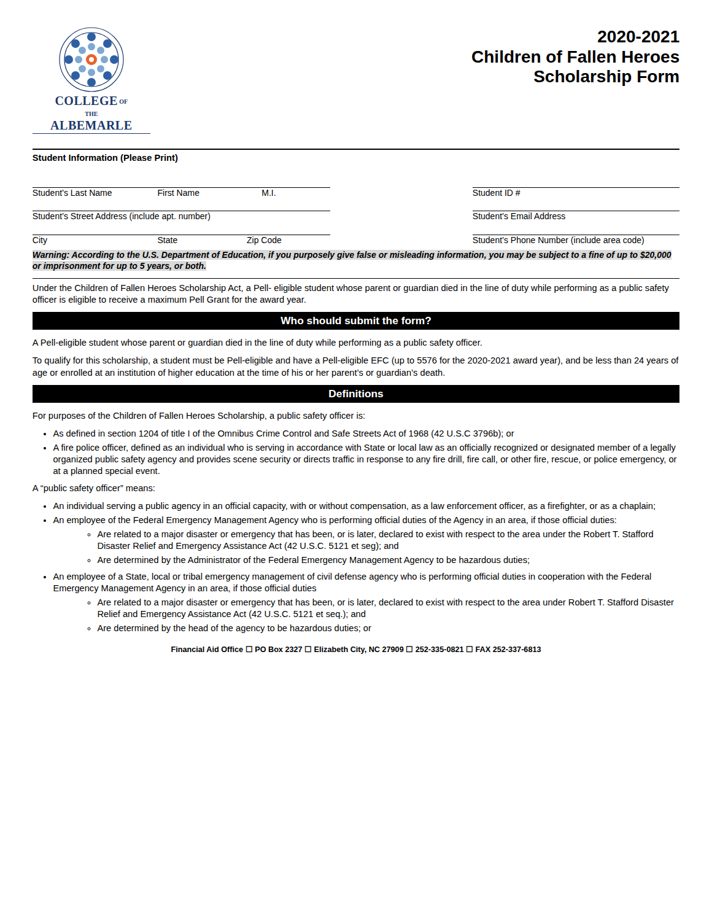COLLEGE OF
THE
ALBEMARLE
2020-2021
Children of Fallen Heroes
Scholarship Form
Student Information (Please Print)
| / Student’s Last Name / First Name / M.I. / | | Student ID # |
| Student’s Street Address (include apt. number) | | Student’s Email Address |
| / City / State / Zip Code / | | Student’s Phone Number (include area code) |
Warning: According to the U.S. Department of Education, if you purposely give false or misleading information, you may be subject to a fine of up to $20,000 or imprisonment for up to 5 years, or both.
Under the Children of Fallen Heroes Scholarship Act, a Pell- eligible student whose parent or guardian died in the line of duty while performing as a public safety officer is eligible to receive a maximum Pell Grant for the award year.
Who should submit the form?
A Pell-eligible student whose parent or guardian died in the line of duty while performing as a public safety officer.
To qualify for this scholarship, a student must be Pell-eligible and have a Pell-eligible EFC (up to 5576 for the 2020-2021 award year), and be less than 24 years of age or enrolled at an institution of higher education at the time of his or her parent’s or guardian’s death.
Definitions
For purposes of the Children of Fallen Heroes Scholarship, a public safety officer is:
As defined in section 1204 of title I of the Omnibus Crime Control and Safe Streets Act of 1968 (42 U.S.C 3796b); or
A fire police officer, defined as an individual who is serving in accordance with State or local law as an officially recognized or designated member of a legally organized public safety agency and provides scene security or directs traffic in response to any fire drill, fire call, or other fire, rescue, or police emergency, or at a planned special event.
A “public safety officer” means:
An individual serving a public agency in an official capacity, with or without compensation, as a law enforcement officer, as a firefighter, or as a chaplain;
An employee of the Federal Emergency Management Agency who is performing official duties of the Agency in an area, if those official duties:
Are related to a major disaster or emergency that has been, or is later, declared to exist with respect to the area under the Robert T. Stafford Disaster Relief and Emergency Assistance Act (42 U.S.C. 5121 et seg); and
Are determined by the Administrator of the Federal Emergency Management Agency to be hazardous duties;
An employee of a State, local or tribal emergency management of civil defense agency who is performing official duties in cooperation with the Federal Emergency Management Agency in an area, if those official duties
Are related to a major disaster or emergency that has been, or is later, declared to exist with respect to the area under Robert T. Stafford Disaster Relief and Emergency Assistance Act (42 U.S.C. 5121 et seq.); and
Are determined by the head of the agency to be hazardous duties; or
Financial Aid Office ☐ PO Box 2327 ☐ Elizabeth City, NC 27909 ☐ 252-335-0821 ☐ FAX 252-337-6813